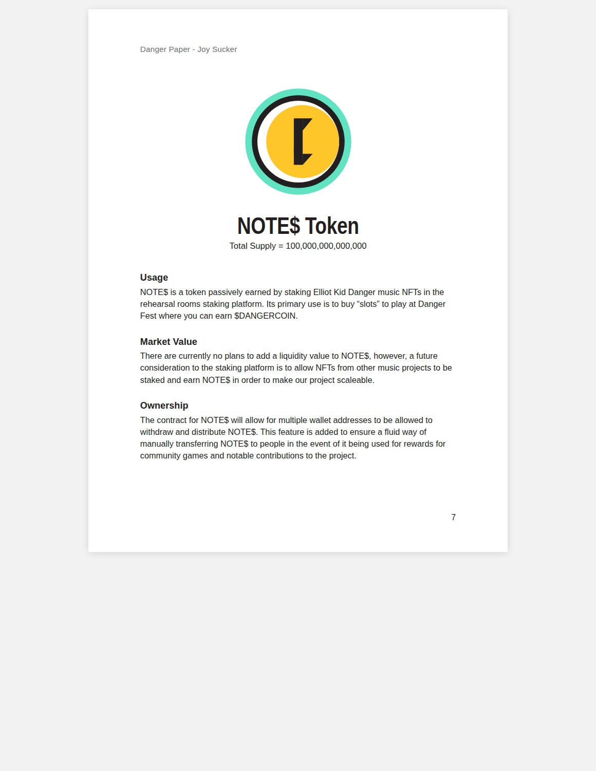Danger Paper - Joy Sucker
NOTE$ Token
Total Supply = 100,000,000,000,000
Usage
NOTE$ is a token passively earned by staking Elliot Kid Danger music NFTs in the rehearsal rooms staking platform. Its primary use is to buy “slots” to play at Danger Fest where you can earn $DANGERCOIN.
Market Value
There are currently no plans to add a liquidity value to NOTE$, however, a future consideration to the staking platform is to allow NFTs from other music projects to be staked and earn NOTE$ in order to make our project scaleable.
Ownership
The contract for NOTE$ will allow for multiple wallet addresses to be allowed to withdraw and distribute NOTE$. This feature is added to ensure a fluid way of manually transferring NOTE$ to people in the event of it being used for rewards for community games and notable contributions to the project.
7